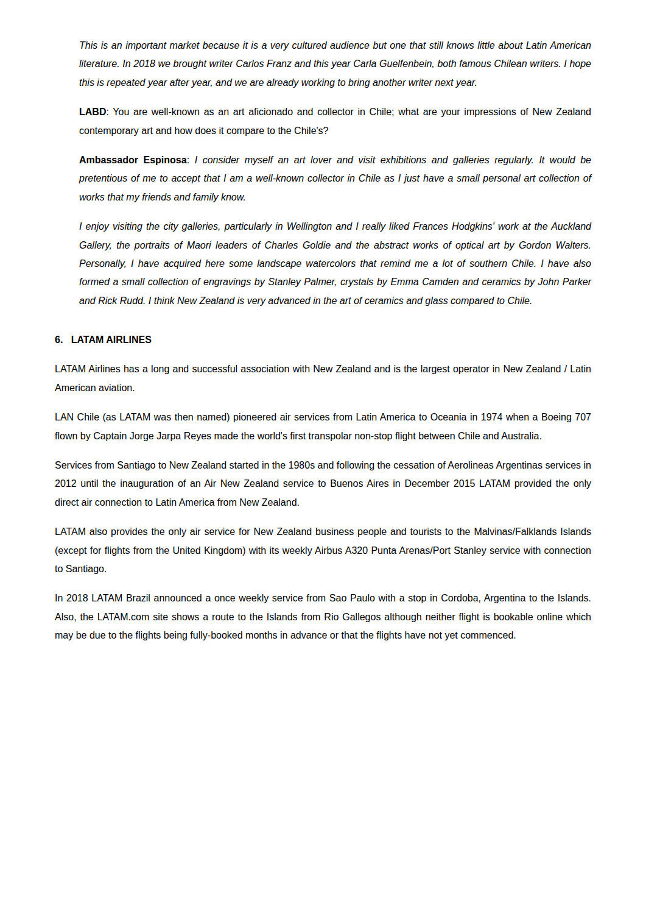This is an important market because it is a very cultured audience but one that still knows little about Latin American literature. In 2018 we brought writer Carlos Franz and this year Carla Guelfenbein, both famous Chilean writers. I hope this is repeated year after year, and we are already working to bring another writer next year.
LABD: You are well-known as an art aficionado and collector in Chile; what are your impressions of New Zealand contemporary art and how does it compare to the Chile's?
Ambassador Espinosa: I consider myself an art lover and visit exhibitions and galleries regularly. It would be pretentious of me to accept that I am a well-known collector in Chile as I just have a small personal art collection of works that my friends and family know.
I enjoy visiting the city galleries, particularly in Wellington and I really liked Frances Hodgkins' work at the Auckland Gallery, the portraits of Maori leaders of Charles Goldie and the abstract works of optical art by Gordon Walters. Personally, I have acquired here some landscape watercolors that remind me a lot of southern Chile. I have also formed a small collection of engravings by Stanley Palmer, crystals by Emma Camden and ceramics by John Parker and Rick Rudd. I think New Zealand is very advanced in the art of ceramics and glass compared to Chile.
6. LATAM AIRLINES
LATAM Airlines has a long and successful association with New Zealand and is the largest operator in New Zealand / Latin American aviation.
LAN Chile (as LATAM was then named) pioneered air services from Latin America to Oceania in 1974 when a Boeing 707 flown by Captain Jorge Jarpa Reyes made the world's first transpolar non-stop flight between Chile and Australia.
Services from Santiago to New Zealand started in the 1980s and following the cessation of Aerolineas Argentinas services in 2012 until the inauguration of an Air New Zealand service to Buenos Aires in December 2015 LATAM provided the only direct air connection to Latin America from New Zealand.
LATAM also provides the only air service for New Zealand business people and tourists to the Malvinas/Falklands Islands (except for flights from the United Kingdom) with its weekly Airbus A320 Punta Arenas/Port Stanley service with connection to Santiago.
In 2018 LATAM Brazil announced a once weekly service from Sao Paulo with a stop in Cordoba, Argentina to the Islands. Also, the LATAM.com site shows a route to the Islands from Rio Gallegos although neither flight is bookable online which may be due to the flights being fully-booked months in advance or that the flights have not yet commenced.